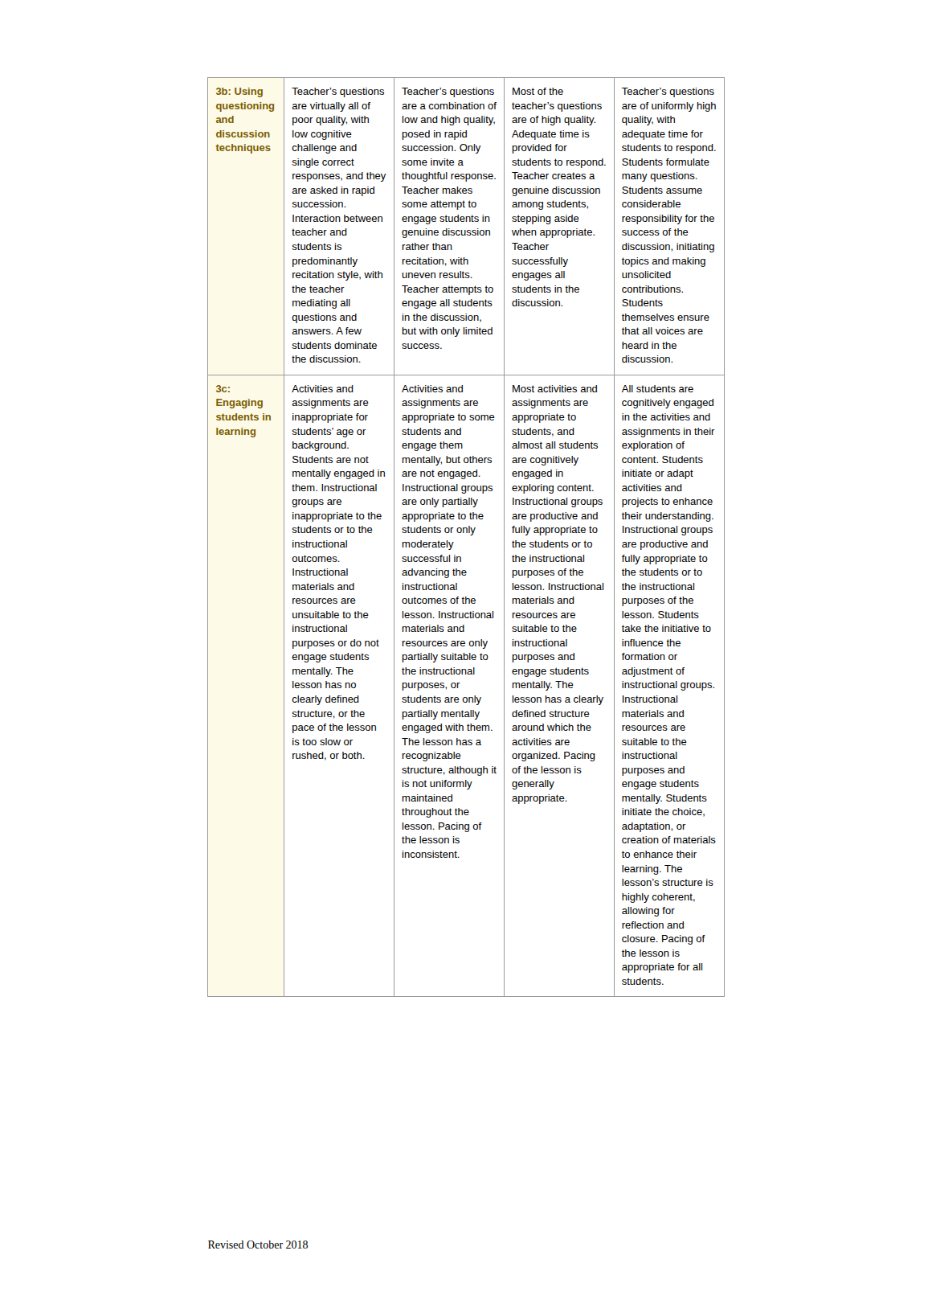| 3b: Using questioning and discussion techniques | Teacher’s questions are virtually all of poor quality, with low cognitive challenge and single correct responses, and they are asked in rapid succession. Interaction between teacher and students is predominantly recitation style, with the teacher mediating all questions and answers. A few students dominate the discussion. | Teacher’s questions are a combination of low and high quality, posed in rapid succession. Only some invite a thoughtful response. Teacher makes some attempt to engage students in genuine discussion rather than recitation, with uneven results. Teacher attempts to engage all students in the discussion, but with only limited success. | Most of the teacher’s questions are of high quality. Adequate time is provided for students to respond. Teacher creates a genuine discussion among students, stepping aside when appropriate. Teacher successfully engages all students in the discussion. | Teacher’s questions are of uniformly high quality, with adequate time for students to respond. Students formulate many questions. Students assume considerable responsibility for the success of the discussion, initiating topics and making unsolicited contributions. Students themselves ensure that all voices are heard in the discussion. |
| 3c: Engaging students in learning | Activities and assignments are inappropriate for students’ age or background. Students are not mentally engaged in them. Instructional groups are inappropriate to the students or to the instructional outcomes. Instructional materials and resources are unsuitable to the instructional purposes or do not engage students mentally. The lesson has no clearly defined structure, or the pace of the lesson is too slow or rushed, or both. | Activities and assignments are appropriate to some students and engage them mentally, but others are not engaged. Instructional groups are only partially appropriate to the students or only moderately successful in advancing the instructional outcomes of the lesson. Instructional materials and resources are only partially suitable to the instructional purposes, or students are only partially mentally engaged with them. The lesson has a recognizable structure, although it is not uniformly maintained throughout the lesson. Pacing of the lesson is inconsistent. | Most activities and assignments are appropriate to students, and almost all students are cognitively engaged in exploring content. Instructional groups are productive and fully appropriate to the students or to the instructional purposes of the lesson. Instructional materials and resources are suitable to the instructional purposes and engage students mentally. The lesson has a clearly defined structure around which the activities are organized. Pacing of the lesson is generally appropriate. | All students are cognitively engaged in the activities and assignments in their exploration of content. Students initiate or adapt activities and projects to enhance their understanding. Instructional groups are productive and fully appropriate to the students or to the instructional purposes of the lesson. Students take the initiative to influence the formation or adjustment of instructional groups. Instructional materials and resources are suitable to the instructional purposes and engage students mentally. Students initiate the choice, adaptation, or creation of materials to enhance their learning. The lesson’s structure is highly coherent, allowing for reflection and closure. Pacing of the lesson is appropriate for all students. |
Revised October 2018